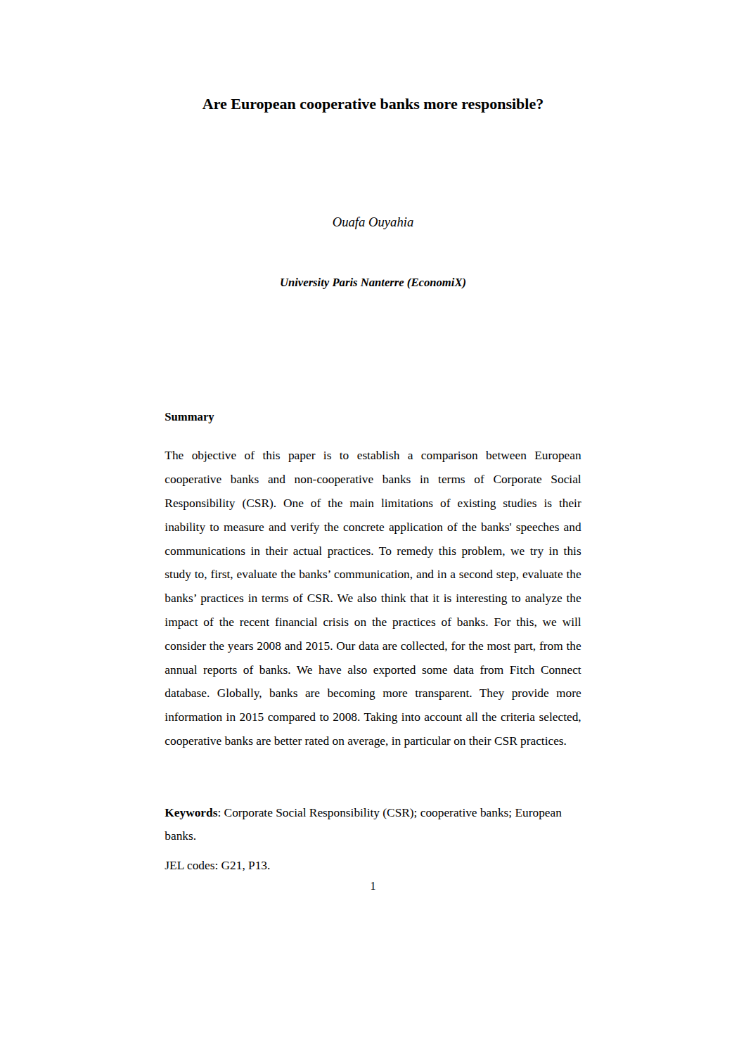Are European cooperative banks more responsible?
Ouafa Ouyahia
University Paris Nanterre (EconomiX)
Summary
The objective of this paper is to establish a comparison between European cooperative banks and non-cooperative banks in terms of Corporate Social Responsibility (CSR). One of the main limitations of existing studies is their inability to measure and verify the concrete application of the banks' speeches and communications in their actual practices. To remedy this problem, we try in this study to, first, evaluate the banks’ communication, and in a second step, evaluate the banks’ practices in terms of CSR. We also think that it is interesting to analyze the impact of the recent financial crisis on the practices of banks. For this, we will consider the years 2008 and 2015. Our data are collected, for the most part, from the annual reports of banks. We have also exported some data from Fitch Connect database. Globally, banks are becoming more transparent. They provide more information in 2015 compared to 2008. Taking into account all the criteria selected, cooperative banks are better rated on average, in particular on their CSR practices.
Keywords: Corporate Social Responsibility (CSR); cooperative banks; European banks.
JEL codes: G21, P13.
1